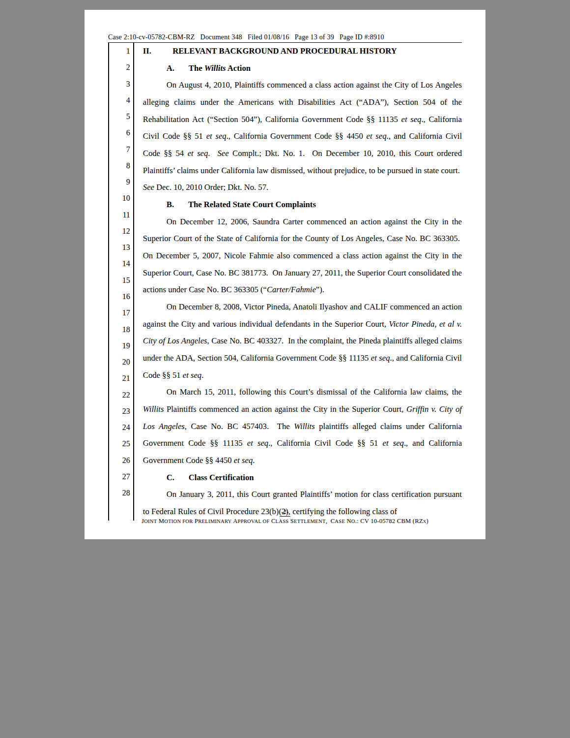Case 2:10-cv-05782-CBM-RZ Document 348 Filed 01/08/16 Page 13 of 39 Page ID #:8910
1
2
3
4
5
6
7
8
9
10
11
12
13
14
15
16
17
18
19
20
21
22
23
24
25
26
27
28
II. RELEVANT BACKGROUND AND PROCEDURAL HISTORY
A. The Willits Action
On August 4, 2010, Plaintiffs commenced a class action against the City of Los Angeles alleging claims under the Americans with Disabilities Act (“ADA”), Section 504 of the Rehabilitation Act (“Section 504”), California Government Code §§ 11135 et seq., California Civil Code §§ 51 et seq., California Government Code §§ 4450 et seq., and California Civil Code §§ 54 et seq. See Complt.; Dkt. No. 1. On December 10, 2010, this Court ordered Plaintiffs’ claims under California law dismissed, without prejudice, to be pursued in state court. See Dec. 10, 2010 Order; Dkt. No. 57.
B. The Related State Court Complaints
On December 12, 2006, Saundra Carter commenced an action against the City in the Superior Court of the State of California for the County of Los Angeles, Case No. BC 363305. On December 5, 2007, Nicole Fahmie also commenced a class action against the City in the Superior Court, Case No. BC 381773. On January 27, 2011, the Superior Court consolidated the actions under Case No. BC 363305 (“Carter/Fahmie”).
On December 8, 2008, Victor Pineda, Anatoli Ilyashov and CALIF commenced an action against the City and various individual defendants in the Superior Court, Victor Pineda, et al v. City of Los Angeles, Case No. BC 403327. In the complaint, the Pineda plaintiffs alleged claims under the ADA, Section 504, California Government Code §§ 11135 et seq., and California Civil Code §§ 51 et seq.
On March 15, 2011, following this Court’s dismissal of the California law claims, the Willits Plaintiffs commenced an action against the City in the Superior Court, Griffin v. City of Los Angeles, Case No. BC 457403. The Willits plaintiffs alleged claims under California Government Code §§ 11135 et seq., California Civil Code §§ 51 et seq., and California Government Code §§ 4450 et seq.
C. Class Certification
On January 3, 2011, this Court granted Plaintiffs’ motion for class certification pursuant to Federal Rules of Civil Procedure 23(b)(2), certifying the following class of
-2-
JOINT MOTION FOR PRELIMINARY APPROVAL OF CLASS SETTLEMENT, CASE NO.: CV 10-05782 CBM (RZx)